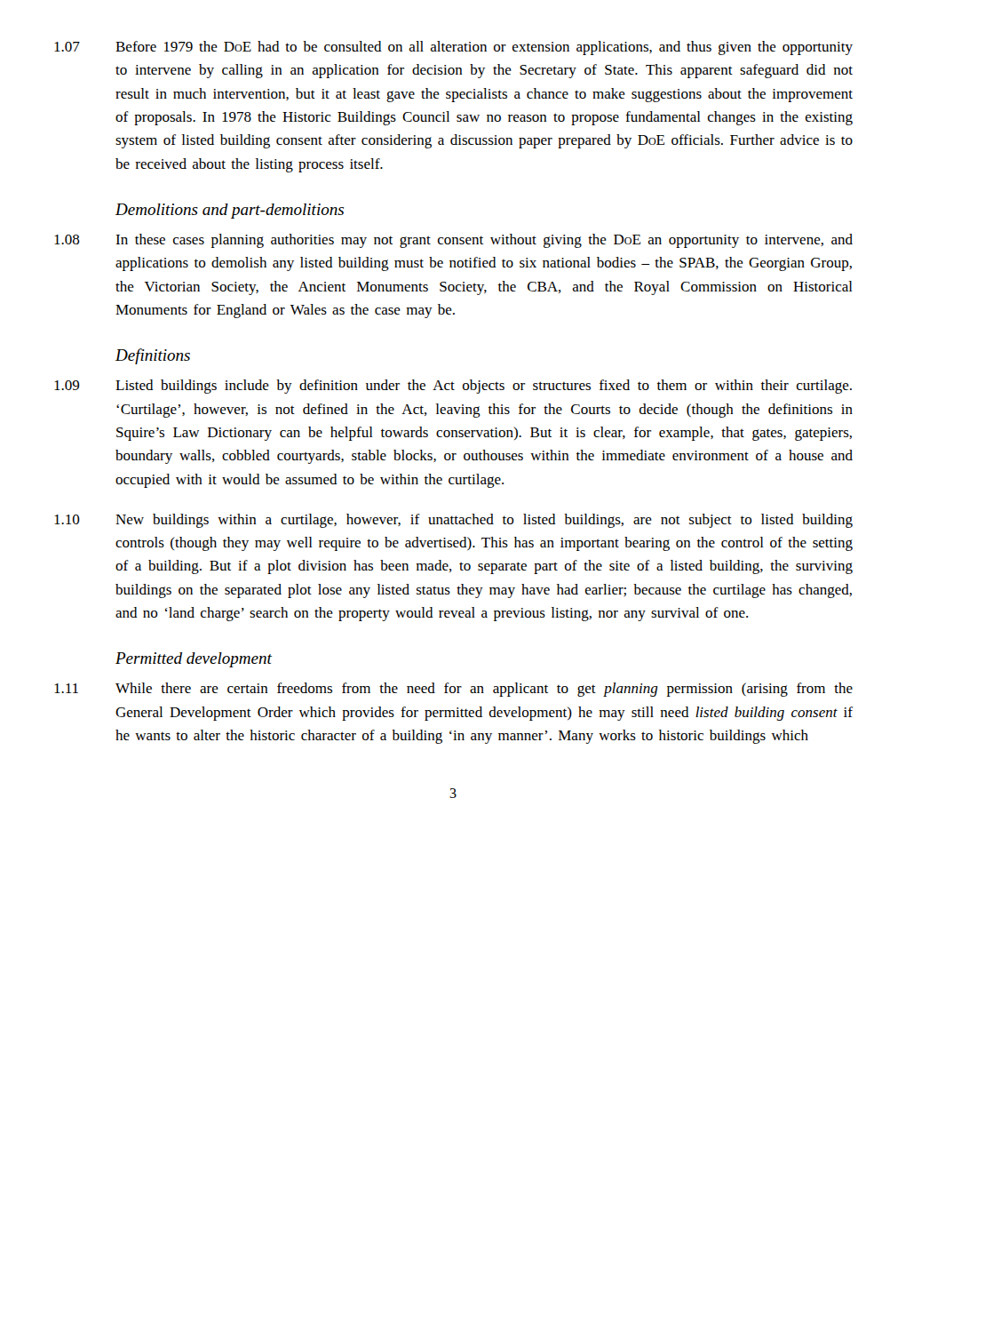1.07
Before 1979 the DoE had to be consulted on all alteration or extension applications, and thus given the opportunity to intervene by calling in an application for decision by the Secretary of State. This apparent safeguard did not result in much intervention, but it at least gave the specialists a chance to make suggestions about the improvement of proposals. In 1978 the Historic Buildings Council saw no reason to propose fundamental changes in the existing system of listed building consent after considering a discussion paper prepared by DoE officials. Further advice is to be received about the listing process itself.
Demolitions and part-demolitions
1.08
In these cases planning authorities may not grant consent without giving the DoE an opportunity to intervene, and applications to demolish any listed building must be notified to six national bodies – the SPAB, the Georgian Group, the Victorian Society, the Ancient Monuments Society, the CBA, and the Royal Commission on Historical Monuments for England or Wales as the case may be.
Definitions
1.09
Listed buildings include by definition under the Act objects or structures fixed to them or within their curtilage. ‘Curtilage’, however, is not defined in the Act, leaving this for the Courts to decide (though the definitions in Squire’s Law Dictionary can be helpful towards conservation). But it is clear, for example, that gates, gatepiers, boundary walls, cobbled courtyards, stable blocks, or outhouses within the immediate environment of a house and occupied with it would be assumed to be within the curtilage.
1.10
New buildings within a curtilage, however, if unattached to listed buildings, are not subject to listed building controls (though they may well require to be advertised). This has an important bearing on the control of the setting of a building. But if a plot division has been made, to separate part of the site of a listed building, the surviving buildings on the separated plot lose any listed status they may have had earlier; because the curtilage has changed, and no ‘land charge’ search on the property would reveal a previous listing, nor any survival of one.
Permitted development
1.11
While there are certain freedoms from the need for an applicant to get planning permission (arising from the General Development Order which provides for permitted development) he may still need listed building consent if he wants to alter the historic character of a building ‘in any manner’. Many works to historic buildings which
3